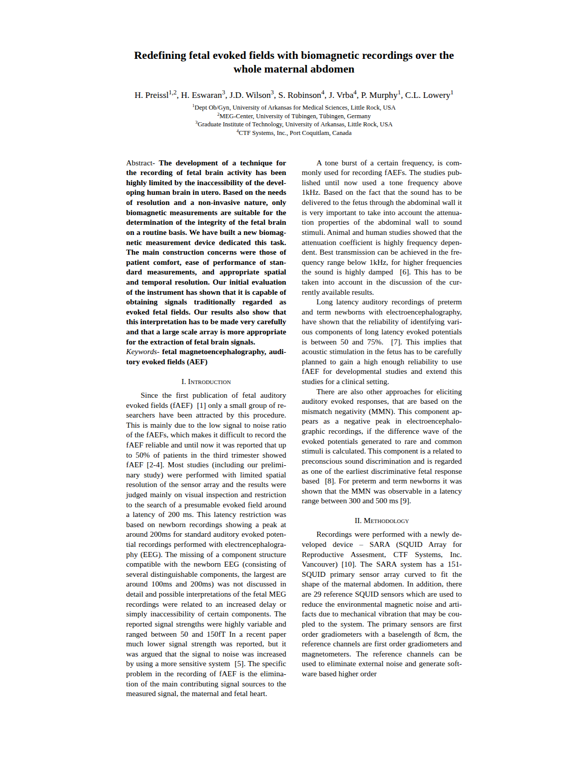Redefining fetal evoked fields with biomagnetic recordings over the whole maternal abdomen
H. Preissl1,2, H. Eswaran3, J.D. Wilson3, S. Robinson4, J. Vrba4, P. Murphy1, C.L. Lowery1
1Dept Ob/Gyn, University of Arkansas for Medical Sciences, Little Rock, USA
2MEG-Center, University of Tübingen, Tübingen, Germany
3Graduate Institute of Technology, University of Arkansas, Little Rock, USA
4CTF Systems, Inc., Port Coquitlam, Canada
Abstract- The development of a technique for the recording of fetal brain activity has been highly limited by the inaccessibility of the developing human brain in utero. Based on the needs of resolution and a non-invasive nature, only biomagnetic measurements are suitable for the determination of the integrity of the fetal brain on a routine basis. We have built a new biomagnetic measurement device dedicated this task. The main construction concerns were those of patient comfort, ease of performance of standard measurements, and appropriate spatial and temporal resolution. Our initial evaluation of the instrument has shown that it is capable of obtaining signals traditionally regarded as evoked fetal fields. Our results also show that this interpretation has to be made very carefully and that a large scale array is more appropriate for the extraction of fetal brain signals.
Keywords- fetal magnetoencephalography, auditory evoked fields (AEF)
I. Introduction
Since the first publication of fetal auditory evoked fields (fAEF) [1] only a small group of researchers have been attracted by this procedure. This is mainly due to the low signal to noise ratio of the fAEFs, which makes it difficult to record the fAEF reliable and until now it was reported that up to 50% of patients in the third trimester showed fAEF [2-4]. Most studies (including our preliminary study) were performed with limited spatial resolution of the sensor array and the results were judged mainly on visual inspection and restriction to the search of a presumable evoked field around a latency of 200 ms. This latency restriction was based on newborn recordings showing a peak at around 200ms for standard auditory evoked potential recordings performed with electrencephalography (EEG). The missing of a component structure compatible with the newborn EEG (consisting of several distinguishable components, the largest are around 100ms and 200ms) was not discussed in detail and possible interpretations of the fetal MEG recordings were related to an increased delay or simply inaccessibility of certain components. The reported signal strengths were highly variable and ranged between 50 and 150fT In a recent paper much lower signal strength was reported, but it was argued that the signal to noise was increased by using a more sensitive system [5]. The specific problem in the recording of fAEF is the elimination of the main contributing signal sources to the measured signal, the maternal and fetal heart.
A tone burst of a certain frequency, is commonly used for recording fAEFs. The studies published until now used a tone frequency above 1kHz. Based on the fact that the sound has to be delivered to the fetus through the abdominal wall it is very important to take into account the attenuation properties of the abdominal wall to sound stimuli. Animal and human studies showed that the attenuation coefficient is highly frequency dependent. Best transmission can be achieved in the frequency range below 1kHz, for higher frequencies the sound is highly damped [6]. This has to be taken into account in the discussion of the currently available results.
Long latency auditory recordings of preterm and term newborns with electroencephalography, have shown that the reliability of identifying various components of long latency evoked potentials is between 50 and 75%. [7]. This implies that acoustic stimulation in the fetus has to be carefully planned to gain a high enough reliability to use fAEF for developmental studies and extend this studies for a clinical setting.
There are also other approaches for eliciting auditory evoked responses, that are based on the mismatch negativity (MMN). This component appears as a negative peak in electroencephalographic recordings, if the difference wave of the evoked potentials generated to rare and common stimuli is calculated. This component is a related to preconscious sound discrimination and is regarded as one of the earliest discriminative fetal response based [8]. For preterm and term newborns it was shown that the MMN was observable in a latency range between 300 and 500 ms [9].
II. Methodology
Recordings were performed with a newly developed device – SARA (SQUID Array for Reproductive Assesment, CTF Systems, Inc. Vancouver) [10]. The SARA system has a 151-SQUID primary sensor array curved to fit the shape of the maternal abdomen. In addition, there are 29 reference SQUID sensors which are used to reduce the environmental magnetic noise and artifacts due to mechanical vibration that may be coupled to the system. The primary sensors are first order gradiometers with a baselength of 8cm, the reference channels are first order gradiometers and magnetometers. The reference channels can be used to eliminate external noise and generate software based higher order